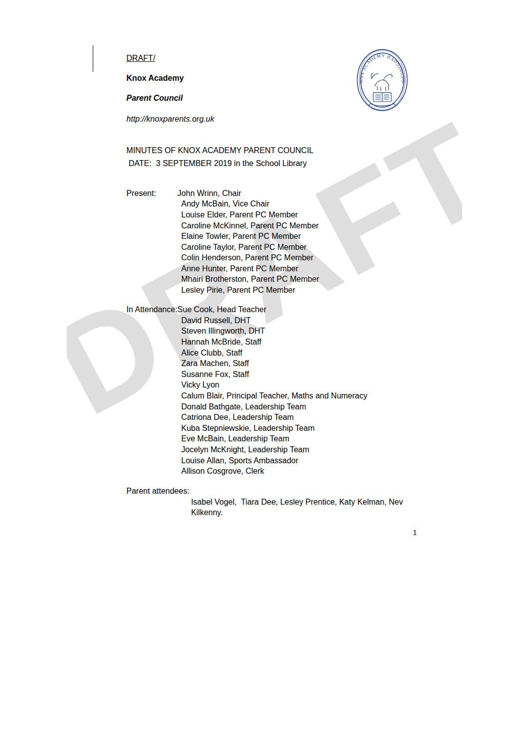DRAFT
KNOX ACADEMY HADDINGTON
DRAFT/
Knox Academy
Parent Council
http://knoxparents.org.uk
MINUTES OF KNOX ACADEMY PARENT COUNCIL
DATE: 3 SEPTEMBER 2019 in the School Library
| Present: | John Wrinn, Chair Andy McBain, Vice Chair Louise Elder, Parent PC Member Caroline McKinnel, Parent PC Member Elaine Towler, Parent PC Member Caroline Taylor, Parent PC Member Colin Henderson, Parent PC Member Anne Hunter, Parent PC Member Mhairi Brotherston, Parent PC Member Lesley Pirie, Parent PC Member |
| In Attendance: | Sue Cook, Head Teacher David Russell, DHT Steven Illingworth, DHT Hannah McBride, Staff Alice Clubb, Staff Zara Machen, Staff Susanne Fox, Staff Vicky Lyon Calum Blair, Principal Teacher, Maths and Numeracy Donald Bathgate, Leadership Team Catriona Dee, Leadership Team Kuba Stepniewskie, Leadership Team Eve McBain, Leadership Team Jocelyn McKnight, Leadership Team Louise Allan, Sports Ambassador Allison Cosgrove, Clerk |
Parent attendees:
Isabel Vogel, Tiara Dee, Lesley Prentice, Katy Kelman, Nev Kilkenny.
1